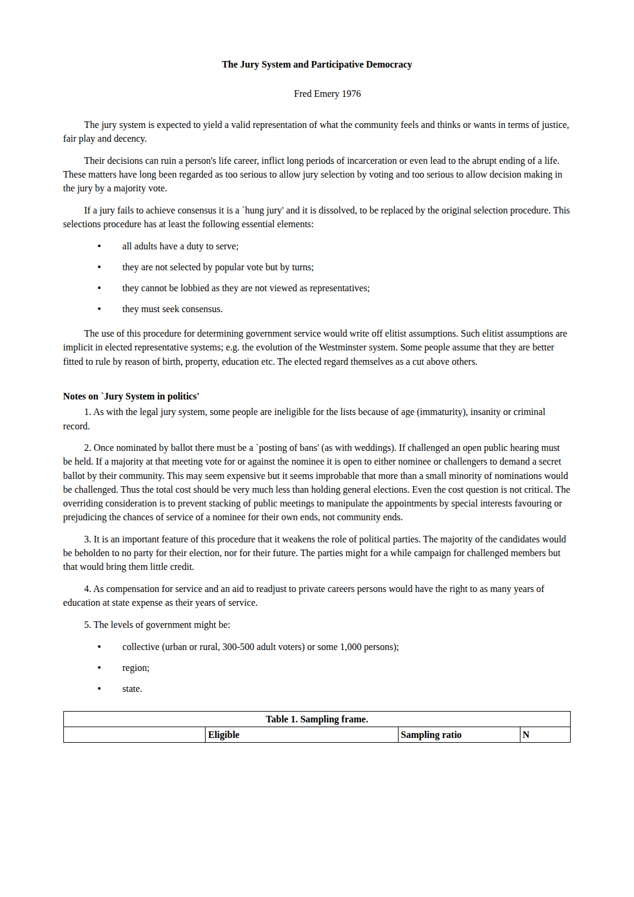The Jury System and Participative Democracy
Fred Emery 1976
The jury system is expected to yield a valid representation of what the community feels and thinks or wants in terms of justice, fair play and decency.
Their decisions can ruin a person's life career, inflict long periods of incarceration or even lead to the abrupt ending of a life. These matters have long been regarded as too serious to allow jury selection by voting and too serious to allow decision making in the jury by a majority vote.
If a jury fails to achieve consensus it is a `hung jury' and it is dissolved, to be replaced by the original selection procedure. This selections procedure has at least the following essential elements:
all adults have a duty to serve;
they are not selected by popular vote but by turns;
they cannot be lobbied as they are not viewed as representatives;
they must seek consensus.
The use of this procedure for determining government service would write off elitist assumptions. Such elitist assumptions are implicit in elected representative systems; e.g. the evolution of the Westminster system. Some people assume that they are better fitted to rule by reason of birth, property, education etc. The elected regard themselves as a cut above others.
Notes on `Jury System in politics'
1. As with the legal jury system, some people are ineligible for the lists because of age (immaturity), insanity or criminal record.
2. Once nominated by ballot there must be a `posting of bans' (as with weddings). If challenged an open public hearing must be held. If a majority at that meeting vote for or against the nominee it is open to either nominee or challengers to demand a secret ballot by their community. This may seem expensive but it seems improbable that more than a small minority of nominations would be challenged. Thus the total cost should be very much less than holding general elections. Even the cost question is not critical. The overriding consideration is to prevent stacking of public meetings to manipulate the appointments by special interests favouring or prejudicing the chances of service of a nominee for their own ends, not community ends.
3. It is an important feature of this procedure that it weakens the role of political parties. The majority of the candidates would be beholden to no party for their election, nor for their future. The parties might for a while campaign for challenged members but that would bring them little credit.
4. As compensation for service and an aid to readjust to private careers persons would have the right to as many years of education at state expense as their years of service.
5. The levels of government might be:
collective (urban or rural, 300-500 adult voters) or some 1,000 persons);
region;
state.
Table 1. Sampling frame.
| | Eligible | Sampling ratio | N |
| --- | --- | --- | --- |